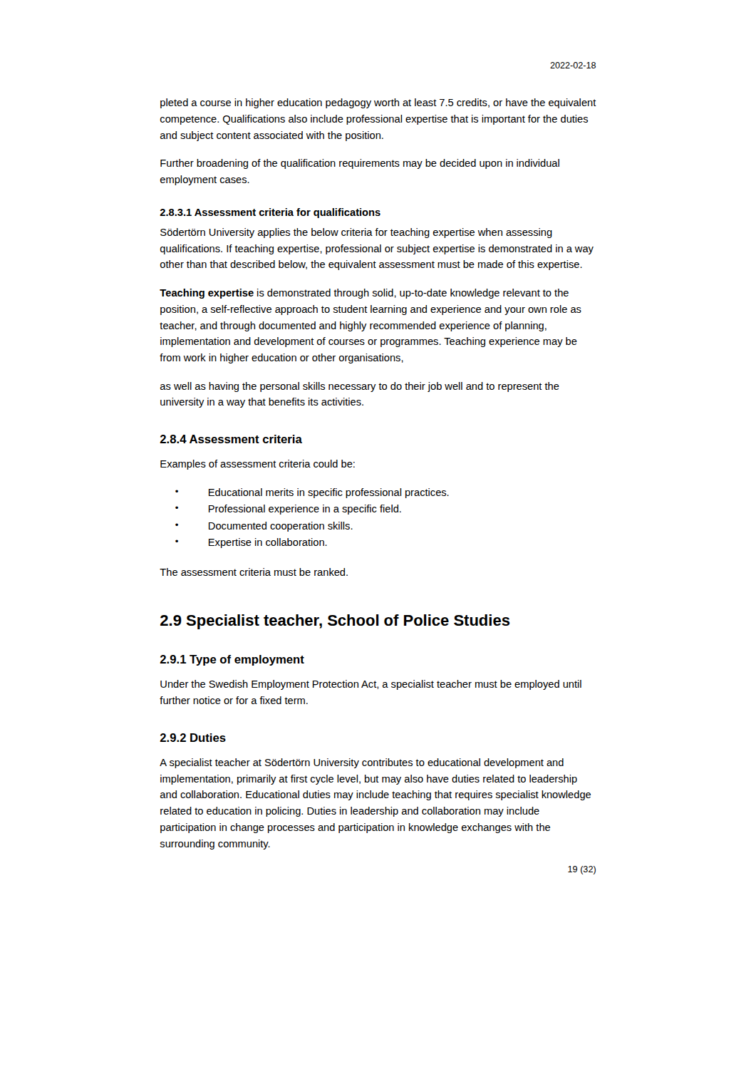2022-02-18
pleted a course in higher education pedagogy worth at least 7.5 credits, or have the equivalent competence. Qualifications also include professional expertise that is important for the duties and subject content associated with the position.
Further broadening of the qualification requirements may be decided upon in individual employment cases.
2.8.3.1 Assessment criteria for qualifications
Södertörn University applies the below criteria for teaching expertise when assessing qualifications. If teaching expertise, professional or subject expertise is demonstrated in a way other than that described below, the equivalent assessment must be made of this expertise.
Teaching expertise is demonstrated through solid, up-to-date knowledge relevant to the position, a self-reflective approach to student learning and experience and your own role as teacher, and through documented and highly recommended experience of planning, implementation and development of courses or programmes. Teaching experience may be from work in higher education or other organisations,
as well as having the personal skills necessary to do their job well and to represent the university in a way that benefits its activities.
2.8.4 Assessment criteria
Examples of assessment criteria could be:
Educational merits in specific professional practices.
Professional experience in a specific field.
Documented cooperation skills.
Expertise in collaboration.
The assessment criteria must be ranked.
2.9 Specialist teacher, School of Police Studies
2.9.1 Type of employment
Under the Swedish Employment Protection Act, a specialist teacher must be employed until further notice or for a fixed term.
2.9.2 Duties
A specialist teacher at Södertörn University contributes to educational development and implementation, primarily at first cycle level, but may also have duties related to leadership and collaboration. Educational duties may include teaching that requires specialist knowledge related to education in policing. Duties in leadership and collaboration may include participation in change processes and participation in knowledge exchanges with the surrounding community.
19 (32)